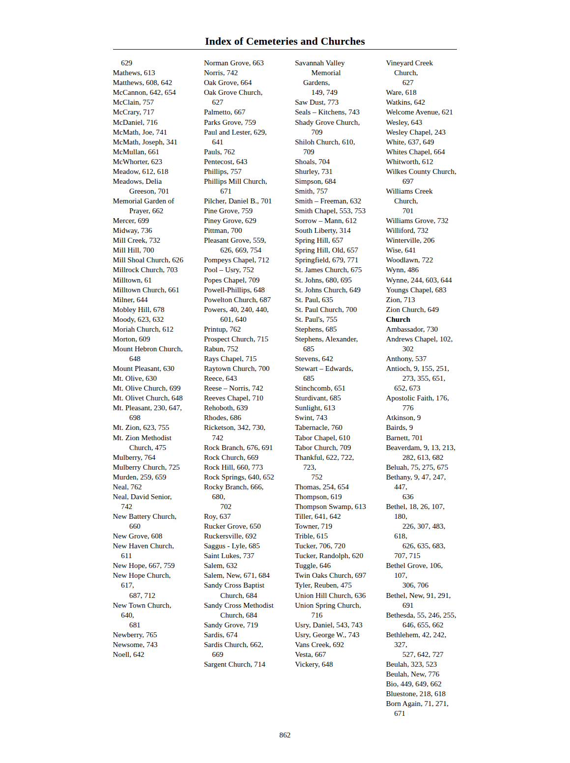Index of Cemeteries and Churches
629
Mathews, 613
Matthews, 608, 642
McCannon, 642, 654
McClain, 757
McCrary, 717
McDaniel, 716
McMath, Joe, 741
McMath, Joseph, 341
McMullan, 661
McWhorter, 623
Meadow, 612, 618
Meadows, Delia
Greeson, 701
Memorial Garden of
Prayer, 662
Mercer, 699
Midway, 736
Mill Creek, 732
Mill Hill, 700
Mill Shoal Church, 626
Millrock Church, 703
Milltown, 61
Milltown Church, 661
Milner, 644
Mobley Hill, 678
Moody, 623, 632
Moriah Church, 612
Morton, 609
Mount Hebron Church,
648
Mount Pleasant, 630
Mt. Olive, 630
Mt. Olive Church, 699
Mt. Olivet Church, 648
Mt. Pleasant, 230, 647,
698
Mt. Zion, 623, 755
Mt. Zion Methodist
Church, 475
Mulberry, 764
Mulberry Church, 725
Murden, 259, 659
Neal, 762
Neal, David Senior, 742
New Battery Church,
660
New Grove, 608
New Haven Church, 611
New Hope, 667, 759
New Hope Church, 617,
687, 712
New Town Church, 640,
681
Newberry, 765
Newsome, 743
Noell, 642
Norman Grove, 663
Norris, 742
Oak Grove, 664
Oak Grove Church, 627
Palmetto, 667
Parks Grove, 759
Paul and Lester, 629, 641
Pauls, 762
Pentecost, 643
Phillips, 757
Phillips Mill Church,
671
Pilcher, Daniel B., 701
Pine Grove, 759
Piney Grove, 629
Pittman, 700
Pleasant Grove, 559,
626, 669, 754
Pompeys Chapel, 712
Pool – Usry, 752
Popes Chapel, 709
Powell-Phillips, 648
Powelton Church, 687
Powers, 40, 240, 440,
601, 640
Printup, 762
Prospect Church, 715
Rabun, 752
Rays Chapel, 715
Raytown Church, 700
Reece, 643
Reese – Norris, 742
Reeves Chapel, 710
Rehoboth, 639
Rhodes, 686
Ricketson, 342, 730, 742
Rock Branch, 676, 691
Rock Church, 669
Rock Hill, 660, 773
Rock Springs, 640, 652
Rocky Branch, 666, 680,
702
Roy, 637
Rucker Grove, 650
Ruckersville, 692
Saggus - Lyle, 685
Saint Lukes, 737
Salem, 632
Salem, New, 671, 684
Sandy Cross Baptist
Church, 684
Sandy Cross Methodist
Church, 684
Sandy Grove, 719
Sardis, 674
Sardis Church, 662, 669
Sargent Church, 714
Savannah Valley
Memorial Gardens,
149, 749
Saw Dust, 773
Seals – Kitchens, 743
Shady Grove Church,
709
Shiloh Church, 610, 709
Shoals, 704
Shurley, 731
Simpson, 684
Smith, 757
Smith – Freeman, 632
Smith Chapel, 553, 753
Sorrow – Mann, 612
South Liberty, 314
Spring Hill, 657
Spring Hill, Old, 657
Springfield, 679, 771
St. James Church, 675
St. Johns, 680, 695
St. Johns Church, 649
St. Paul, 635
St. Paul Church, 700
St. Paul's, 755
Stephens, 685
Stephens, Alexander, 685
Stevens, 642
Stewart – Edwards, 685
Stinchcomb, 651
Sturdivant, 685
Sunlight, 613
Swint, 743
Tabernacle, 760
Tabor Chapel, 610
Tabor Church, 709
Thankful, 622, 722, 723,
752
Thomas, 254, 654
Thompson, 619
Thompson Swamp, 613
Tiller, 641, 642
Towner, 719
Trible, 615
Tucker, 706, 720
Tucker, Randolph, 620
Tuggle, 646
Twin Oaks Church, 697
Tyler, Reuben, 475
Union Hill Church, 636
Union Spring Church,
716
Usry, Daniel, 543, 743
Usry, George W., 743
Vans Creek, 692
Vesta, 667
Vickery, 648
Vineyard Creek Church,
627
Ware, 618
Watkins, 642
Welcome Avenue, 621
Wesley, 643
Wesley Chapel, 243
White, 637, 649
Whites Chapel, 664
Whitworth, 612
Wilkes County Church,
697
Williams Creek Church,
701
Williams Grove, 732
Williford, 732
Winterville, 206
Wise, 641
Woodlawn, 722
Wynn, 486
Wynne, 244, 603, 644
Youngs Chapel, 683
Zion, 713
Zion Church, 649
Church
Ambassador, 730
Andrews Chapel, 102,
302
Anthony, 537
Antioch, 9, 155, 251,
273, 355, 651, 652, 673
Apostolic Faith, 176,
776
Atkinson, 9
Bairds, 9
Barnett, 701
Beaverdam, 9, 13, 213,
282, 613, 682
Beluah, 75, 275, 675
Bethany, 9, 47, 247, 447,
636
Bethel, 18, 26, 107, 180,
226, 307, 483, 618,
626, 635, 683, 707, 715
Bethel Grove, 106, 107,
306, 706
Bethel, New, 91, 291,
691
Bethesda, 55, 246, 255,
646, 655, 662
Bethlehem, 42, 242, 327,
527, 642, 727
Beulah, 323, 523
Beulah, New, 776
Bio, 449, 649, 662
Bluestone, 218, 618
Born Again, 71, 271, 671
862